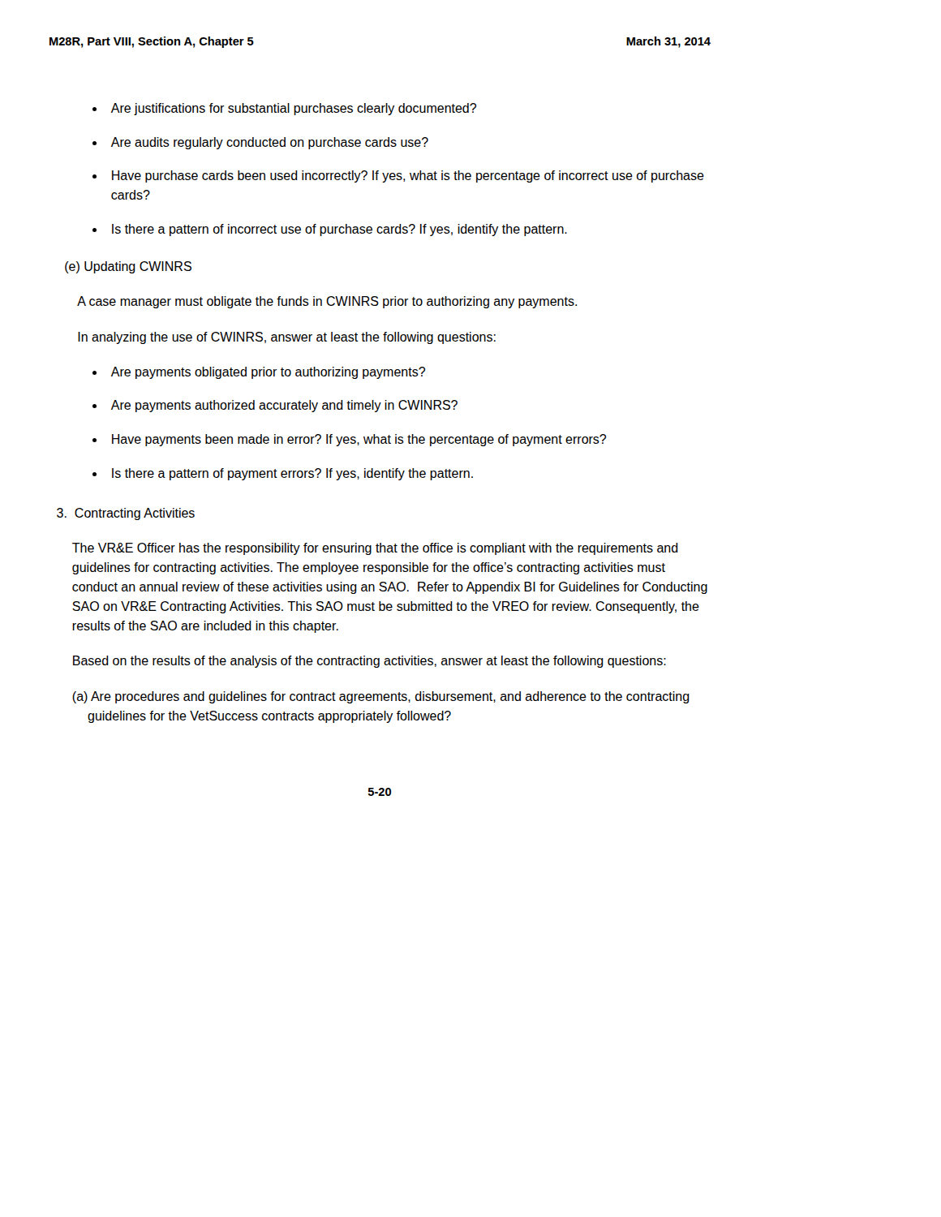M28R, Part VIII, Section A, Chapter 5 March 31, 2014
Are justifications for substantial purchases clearly documented?
Are audits regularly conducted on purchase cards use?
Have purchase cards been used incorrectly? If yes, what is the percentage of incorrect use of purchase cards?
Is there a pattern of incorrect use of purchase cards? If yes, identify the pattern.
(e) Updating CWINRS
A case manager must obligate the funds in CWINRS prior to authorizing any payments.
In analyzing the use of CWINRS, answer at least the following questions:
Are payments obligated prior to authorizing payments?
Are payments authorized accurately and timely in CWINRS?
Have payments been made in error? If yes, what is the percentage of payment errors?
Is there a pattern of payment errors? If yes, identify the pattern.
3. Contracting Activities
The VR&E Officer has the responsibility for ensuring that the office is compliant with the requirements and guidelines for contracting activities. The employee responsible for the office’s contracting activities must conduct an annual review of these activities using an SAO. Refer to Appendix BI for Guidelines for Conducting SAO on VR&E Contracting Activities. This SAO must be submitted to the VREO for review. Consequently, the results of the SAO are included in this chapter.
Based on the results of the analysis of the contracting activities, answer at least the following questions:
(a) Are procedures and guidelines for contract agreements, disbursement, and adherence to the contracting guidelines for the VetSuccess contracts appropriately followed?
5-20